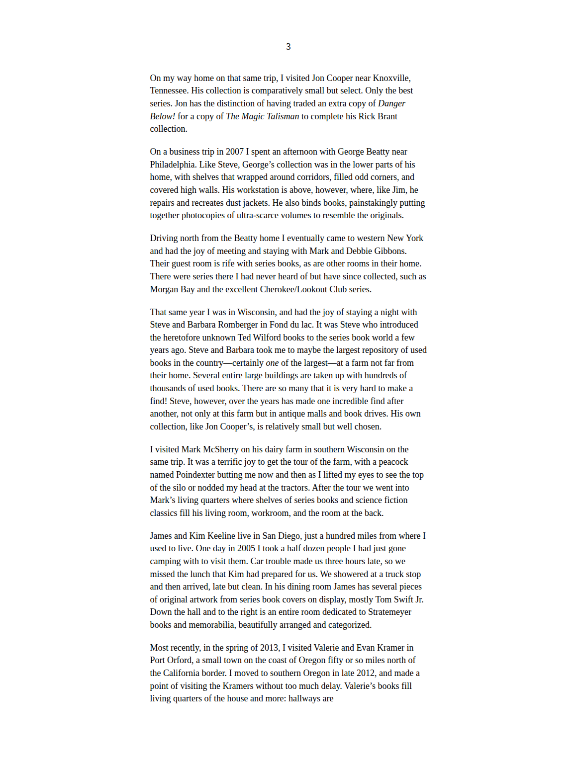3
On my way home on that same trip, I visited Jon Cooper near Knoxville, Tennessee. His collection is comparatively small but select. Only the best series. Jon has the distinction of having traded an extra copy of Danger Below! for a copy of The Magic Talisman to complete his Rick Brant collection.
On a business trip in 2007 I spent an afternoon with George Beatty near Philadelphia. Like Steve, George’s collection was in the lower parts of his home, with shelves that wrapped around corridors, filled odd corners, and covered high walls. His workstation is above, however, where, like Jim, he repairs and recreates dust jackets. He also binds books, painstakingly putting together photocopies of ultra-scarce volumes to resemble the originals.
Driving north from the Beatty home I eventually came to western New York and had the joy of meeting and staying with Mark and Debbie Gibbons. Their guest room is rife with series books, as are other rooms in their home. There were series there I had never heard of but have since collected, such as Morgan Bay and the excellent Cherokee/Lookout Club series.
That same year I was in Wisconsin, and had the joy of staying a night with Steve and Barbara Romberger in Fond du lac. It was Steve who introduced the heretofore unknown Ted Wilford books to the series book world a few years ago. Steve and Barbara took me to maybe the largest repository of used books in the country—certainly one of the largest—at a farm not far from their home. Several entire large buildings are taken up with hundreds of thousands of used books. There are so many that it is very hard to make a find! Steve, however, over the years has made one incredible find after another, not only at this farm but in antique malls and book drives. His own collection, like Jon Cooper’s, is relatively small but well chosen.
I visited Mark McSherry on his dairy farm in southern Wisconsin on the same trip. It was a terrific joy to get the tour of the farm, with a peacock named Poindexter butting me now and then as I lifted my eyes to see the top of the silo or nodded my head at the tractors. After the tour we went into Mark’s living quarters where shelves of series books and science fiction classics fill his living room, workroom, and the room at the back.
James and Kim Keeline live in San Diego, just a hundred miles from where I used to live. One day in 2005 I took a half dozen people I had just gone camping with to visit them. Car trouble made us three hours late, so we missed the lunch that Kim had prepared for us. We showered at a truck stop and then arrived, late but clean. In his dining room James has several pieces of original artwork from series book covers on display, mostly Tom Swift Jr. Down the hall and to the right is an entire room dedicated to Stratemeyer books and memorabilia, beautifully arranged and categorized.
Most recently, in the spring of 2013, I visited Valerie and Evan Kramer in Port Orford, a small town on the coast of Oregon fifty or so miles north of the California border. I moved to southern Oregon in late 2012, and made a point of visiting the Kramers without too much delay. Valerie’s books fill living quarters of the house and more: hallways are